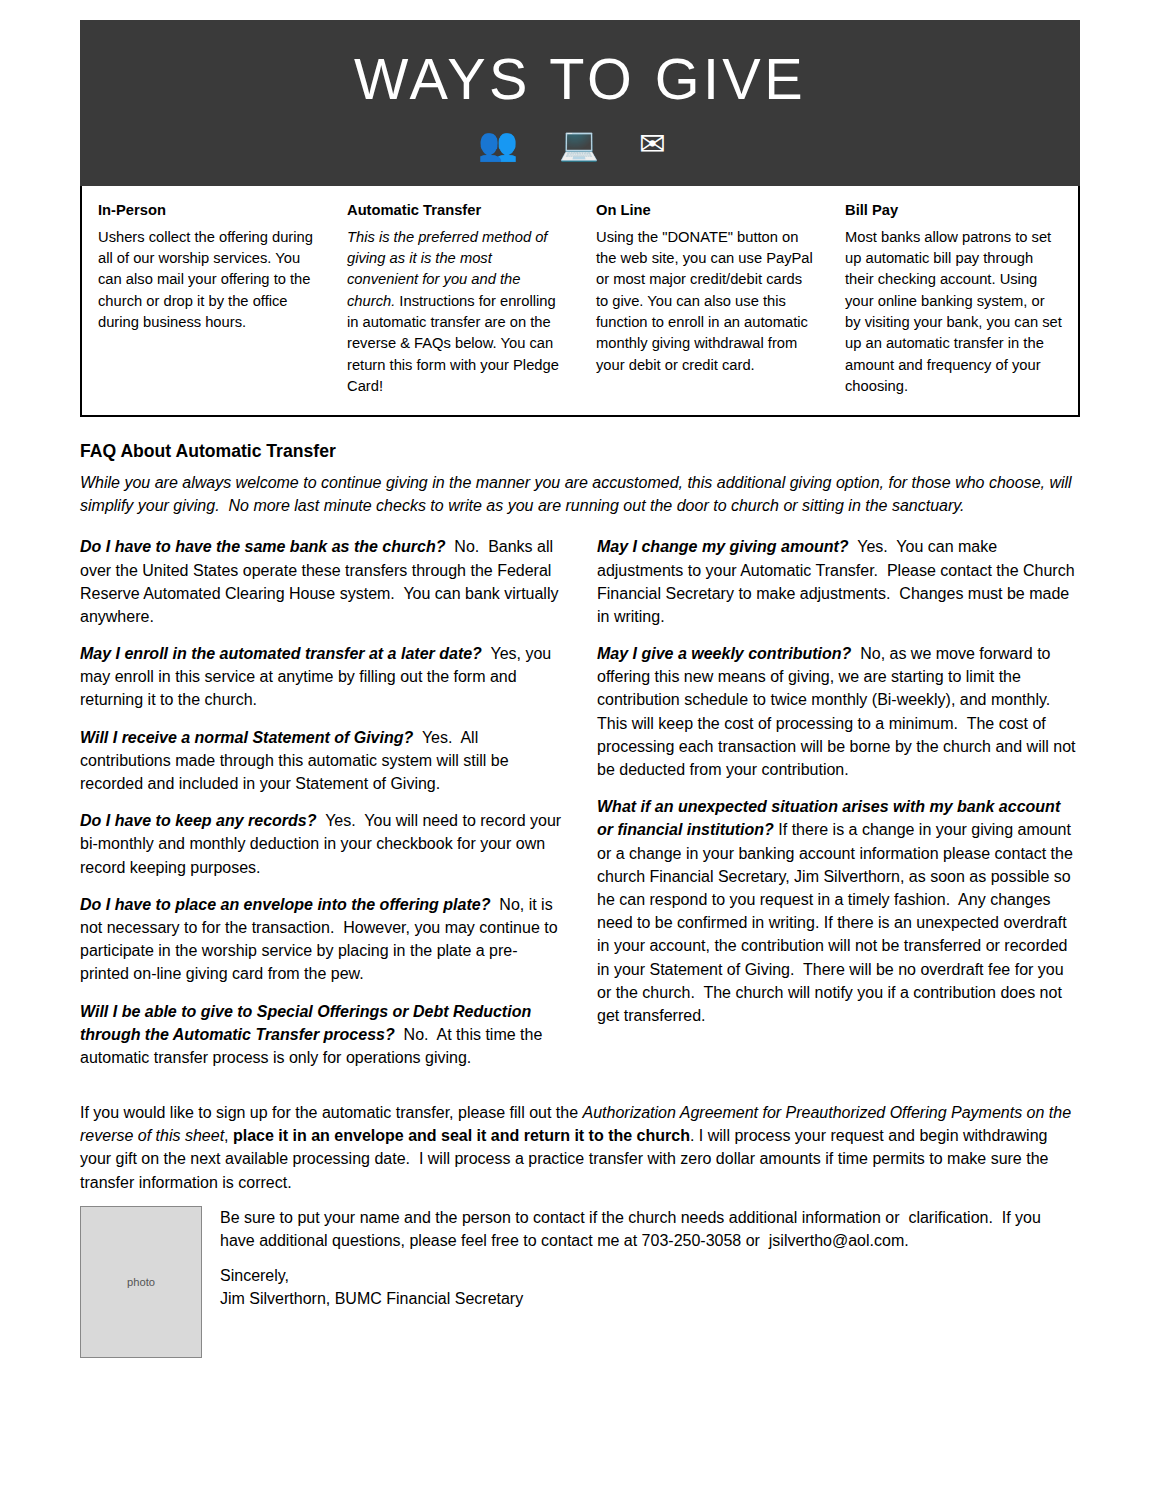Ways to Give
👥 💻 ✉
In-Person
Ushers collect the offering during all of our worship services. You can also mail your offering to the church or drop it by the office during business hours.
Automatic Transfer
This is the preferred method of giving as it is the most convenient for you and the church. Instructions for enrolling in automatic transfer are on the reverse & FAQs below. You can return this form with your Pledge Card!
On Line
Using the "DONATE" button on the web site, you can use PayPal or most major credit/debit cards to give. You can also use this function to enroll in an automatic monthly giving withdrawal from your debit or credit card.
Bill Pay
Most banks allow patrons to set up automatic bill pay through their checking account. Using your online banking system, or by visiting your bank, you can set up an automatic transfer in the amount and frequency of your choosing.
FAQ About Automatic Transfer
While you are always welcome to continue giving in the manner you are accustomed, this additional giving option, for those who choose, will simplify your giving. No more last minute checks to write as you are running out the door to church or sitting in the sanctuary.
Do I have to have the same bank as the church? No. Banks all over the United States operate these transfers through the Federal Reserve Automated Clearing House system. You can bank virtually anywhere.
May I enroll in the automated transfer at a later date? Yes, you may enroll in this service at anytime by filling out the form and returning it to the church.
Will I receive a normal Statement of Giving? Yes. All contributions made through this automatic system will still be recorded and included in your Statement of Giving.
Do I have to keep any records? Yes. You will need to record your bi-monthly and monthly deduction in your checkbook for your own record keeping purposes.
Do I have to place an envelope into the offering plate? No, it is not necessary to for the transaction. However, you may continue to participate in the worship service by placing in the plate a pre-printed on-line giving card from the pew.
Will I be able to give to Special Offerings or Debt Reduction through the Automatic Transfer process? No. At this time the automatic transfer process is only for operations giving.
May I change my giving amount? Yes. You can make adjustments to your Automatic Transfer. Please contact the Church Financial Secretary to make adjustments. Changes must be made in writing.
May I give a weekly contribution? No, as we move forward to offering this new means of giving, we are starting to limit the contribution schedule to twice monthly (Bi-weekly), and monthly. This will keep the cost of processing to a minimum. The cost of processing each transaction will be borne by the church and will not be deducted from your contribution.
What if an unexpected situation arises with my bank account or financial institution? If there is a change in your giving amount or a change in your banking account information please contact the church Financial Secretary, Jim Silverthorn, as soon as possible so he can respond to you request in a timely fashion. Any changes need to be confirmed in writing. If there is an unexpected overdraft in your account, the contribution will not be transferred or recorded in your Statement of Giving. There will be no overdraft fee for you or the church. The church will notify you if a contribution does not get transferred.
If you would like to sign up for the automatic transfer, please fill out the Authorization Agreement for Preauthorized Offering Payments on the reverse of this sheet, place it in an envelope and seal it and return it to the church. I will process your request and begin withdrawing your gift on the next available processing date. I will process a practice transfer with zero dollar amounts if time permits to make sure the transfer information is correct.
photo
Be sure to put your name and the person to contact if the church needs additional information or clarification. If you have additional questions, please feel free to contact me at 703-250-3058 or jsilvertho@aol.com.
Sincerely,
Jim Silverthorn, BUMC Financial Secretary